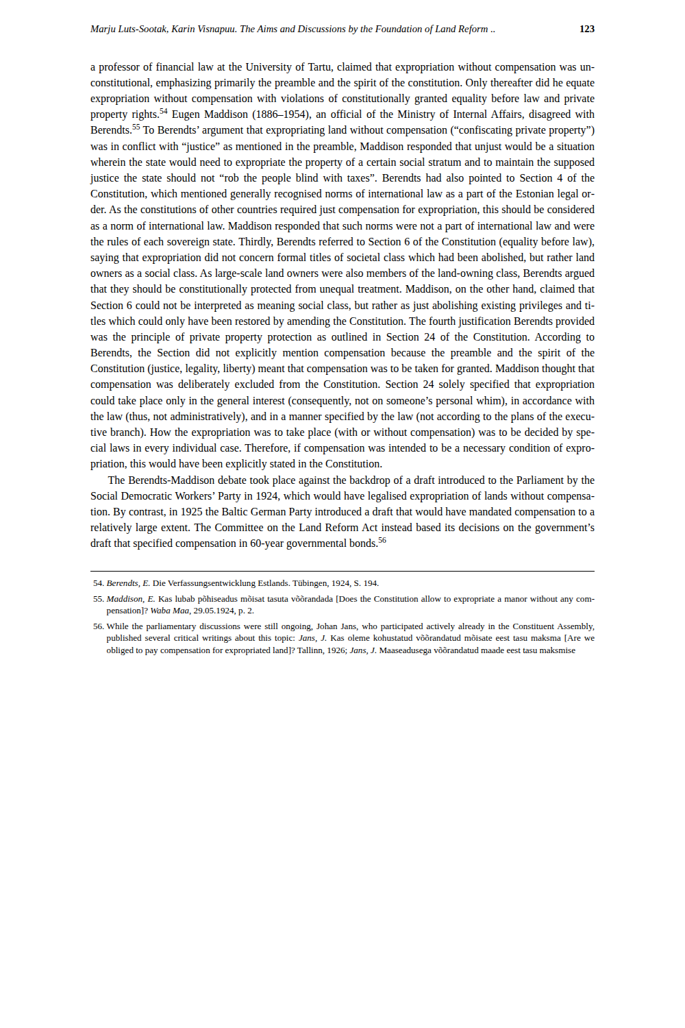Marju Luts-Sootak, Karin Visnapuu. The Aims and Discussions by the Foundation of Land Reform .. 123
a professor of financial law at the University of Tartu, claimed that expropriation without compensation was unconstitutional, emphasizing primarily the preamble and the spirit of the constitution. Only thereafter did he equate expropriation without compensation with violations of constitutionally granted equality before law and private property rights.54 Eugen Maddison (1886–1954), an official of the Ministry of Internal Affairs, disagreed with Berendts.55 To Berendts’ argument that expropriating land without compensation (“confiscating private property”) was in conflict with “justice” as mentioned in the preamble, Maddison responded that unjust would be a situation wherein the state would need to expropriate the property of a certain social stratum and to maintain the supposed justice the state should not “rob the people blind with taxes”. Berendts had also pointed to Section 4 of the Constitution, which mentioned generally recognised norms of international law as a part of the Estonian legal order. As the constitutions of other countries required just compensation for expropriation, this should be considered as a norm of international law. Maddison responded that such norms were not a part of international law and were the rules of each sovereign state. Thirdly, Berendts referred to Section 6 of the Constitution (equality before law), saying that expropriation did not concern formal titles of societal class which had been abolished, but rather land owners as a social class. As large-scale land owners were also members of the land-owning class, Berendts argued that they should be constitutionally protected from unequal treatment. Maddison, on the other hand, claimed that Section 6 could not be interpreted as meaning social class, but rather as just abolishing existing privileges and titles which could only have been restored by amending the Constitution. The fourth justification Berendts provided was the principle of private property protection as outlined in Section 24 of the Constitution. According to Berendts, the Section did not explicitly mention compensation because the preamble and the spirit of the Constitution (justice, legality, liberty) meant that compensation was to be taken for granted. Maddison thought that compensation was deliberately excluded from the Constitution. Section 24 solely specified that expropriation could take place only in the general interest (consequently, not on someone’s personal whim), in accordance with the law (thus, not administratively), and in a manner specified by the law (not according to the plans of the executive branch). How the expropriation was to take place (with or without compensation) was to be decided by special laws in every individual case. Therefore, if compensation was intended to be a necessary condition of expropriation, this would have been explicitly stated in the Constitution.
The Berendts-Maddison debate took place against the backdrop of a draft introduced to the Parliament by the Social Democratic Workers’ Party in 1924, which would have legalised expropriation of lands without compensation. By contrast, in 1925 the Baltic German Party introduced a draft that would have mandated compensation to a relatively large extent. The Committee on the Land Reform Act instead based its decisions on the government’s draft that specified compensation in 60-year governmental bonds.56
Berendts, E. Die Verfassungsentwicklung Estlands. Tübingen, 1924, S. 194.
Maddison, E. Kas lubab põhiseadus mõisat tasuta võõrandada [Does the Constitution allow to expropriate a manor without any compensation]? Waba Maa, 29.05.1924, p. 2.
While the parliamentary discussions were still ongoing, Johan Jans, who participated actively already in the Constituent Assembly, published several critical writings about this topic: Jans, J. Kas oleme kohustatud võõrandatud mõisate eest tasu maksma [Are we obliged to pay compensation for expropriated land]? Tallinn, 1926; Jans, J. Maaseadusega võõrandatud maade eest tasu maksmise